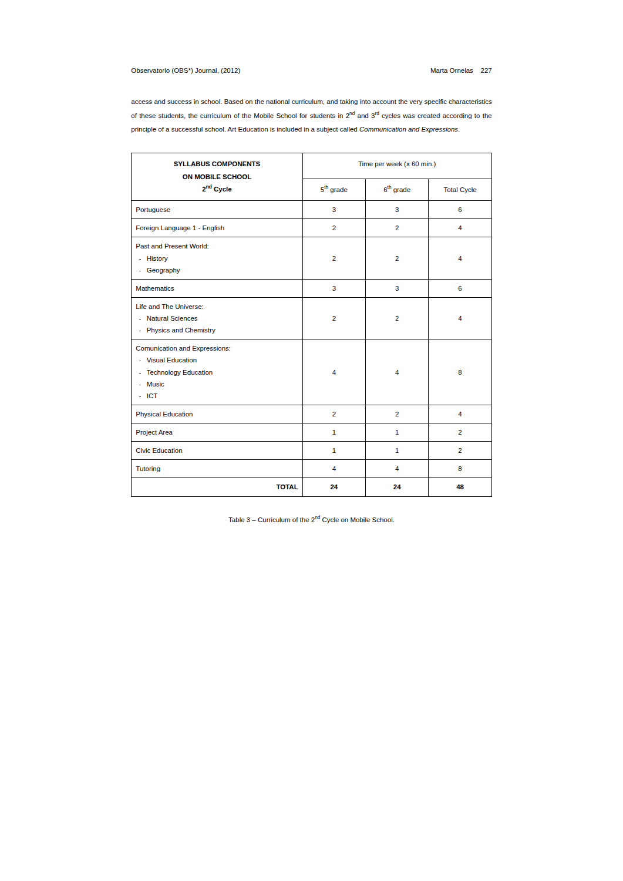Observatorio (OBS*) Journal, (2012)
Marta Ornelas227
access and success in school. Based on the national curriculum, and taking into account the very specific characteristics of these students, the curriculum of the Mobile School for students in 2nd and 3rd cycles was created according to the principle of a successful school. Art Education is included in a subject called Communication and Expressions.
| SYLLABUS COMPONENTS ON MOBILE SCHOOL 2 nd Cycle | Time per week (x 60 min.) |
| --- | --- |
| 5 th grade | 6 th grade | Total Cycle |
| Portuguese | 3 | 3 | 6 |
| Foreign Language 1 - English | 2 | 2 | 4 |
| Past and Present World: History Geography | 2 | 2 | 4 |
| Mathematics | 3 | 3 | 6 |
| Life and The Universe: Natural Sciences Physics and Chemistry | 2 | 2 | 4 |
| Comunication and Expressions: Visual Education Technology Education Music ICT | 4 | 4 | 8 |
| Physical Education | 2 | 2 | 4 |
| Project Area | 1 | 1 | 2 |
| Civic Education | 1 | 1 | 2 |
| Tutoring | 4 | 4 | 8 |
| TOTAL | 24 | 24 | 48 |
Table 3 – Curriculum of the 2nd Cycle on Mobile School.